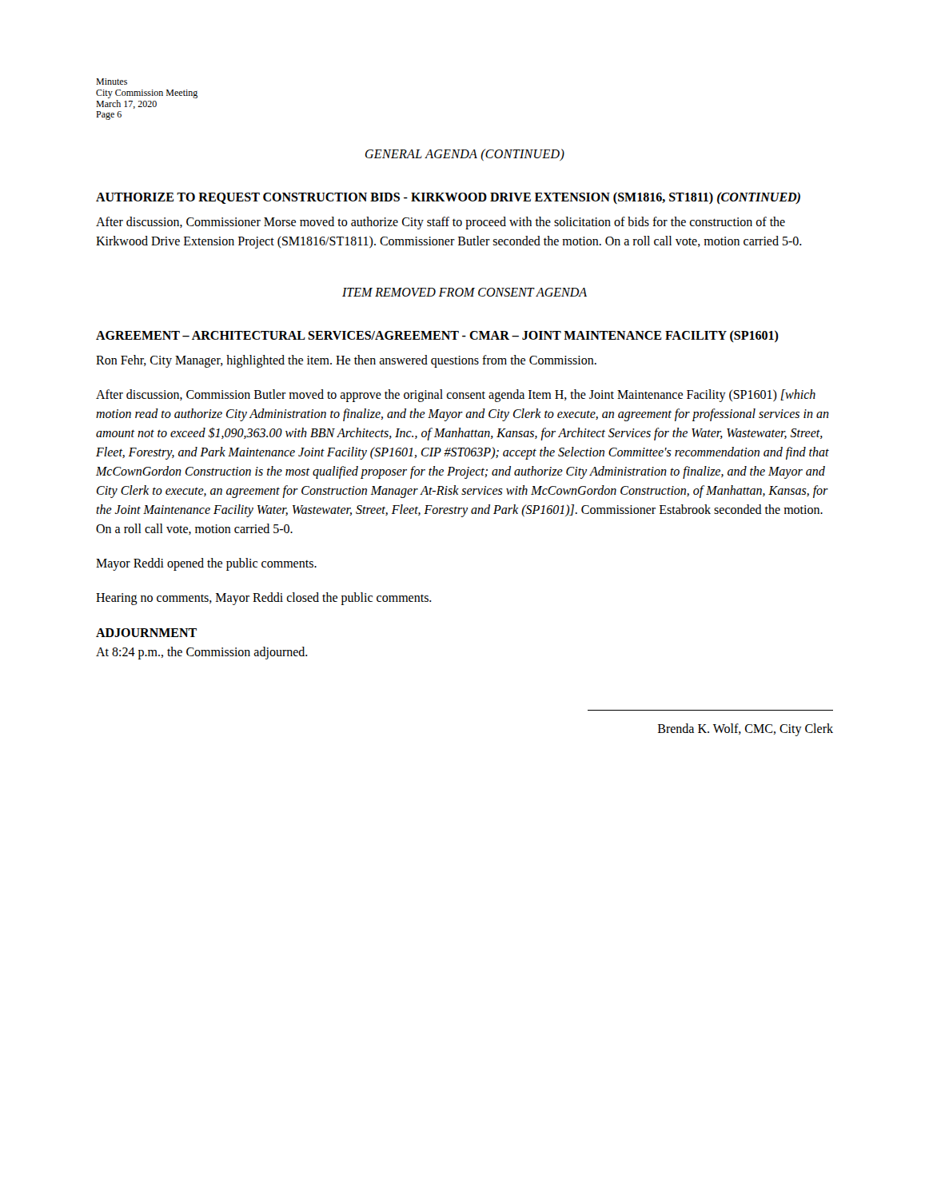Minutes
City Commission Meeting
March 17, 2020
Page 6
GENERAL AGENDA (CONTINUED)
AUTHORIZE TO REQUEST CONSTRUCTION BIDS - KIRKWOOD DRIVE EXTENSION (SM1816, ST1811) (CONTINUED)
After discussion, Commissioner Morse moved to authorize City staff to proceed with the solicitation of bids for the construction of the Kirkwood Drive Extension Project (SM1816/ST1811). Commissioner Butler seconded the motion. On a roll call vote, motion carried 5-0.
ITEM REMOVED FROM CONSENT AGENDA
AGREEMENT – ARCHITECTURAL SERVICES/AGREEMENT - CMAR – JOINT MAINTENANCE FACILITY (SP1601)
Ron Fehr, City Manager, highlighted the item. He then answered questions from the Commission.
After discussion, Commission Butler moved to approve the original consent agenda Item H, the Joint Maintenance Facility (SP1601) [which motion read to authorize City Administration to finalize, and the Mayor and City Clerk to execute, an agreement for professional services in an amount not to exceed $1,090,363.00 with BBN Architects, Inc., of Manhattan, Kansas, for Architect Services for the Water, Wastewater, Street, Fleet, Forestry, and Park Maintenance Joint Facility (SP1601, CIP #ST063P); accept the Selection Committee's recommendation and find that McCownGordon Construction is the most qualified proposer for the Project; and authorize City Administration to finalize, and the Mayor and City Clerk to execute, an agreement for Construction Manager At-Risk services with McCownGordon Construction, of Manhattan, Kansas, for the Joint Maintenance Facility Water, Wastewater, Street, Fleet, Forestry and Park (SP1601)]. Commissioner Estabrook seconded the motion. On a roll call vote, motion carried 5-0.
Mayor Reddi opened the public comments.
Hearing no comments, Mayor Reddi closed the public comments.
ADJOURNMENT
At 8:24 p.m., the Commission adjourned.
Brenda K. Wolf, CMC, City Clerk